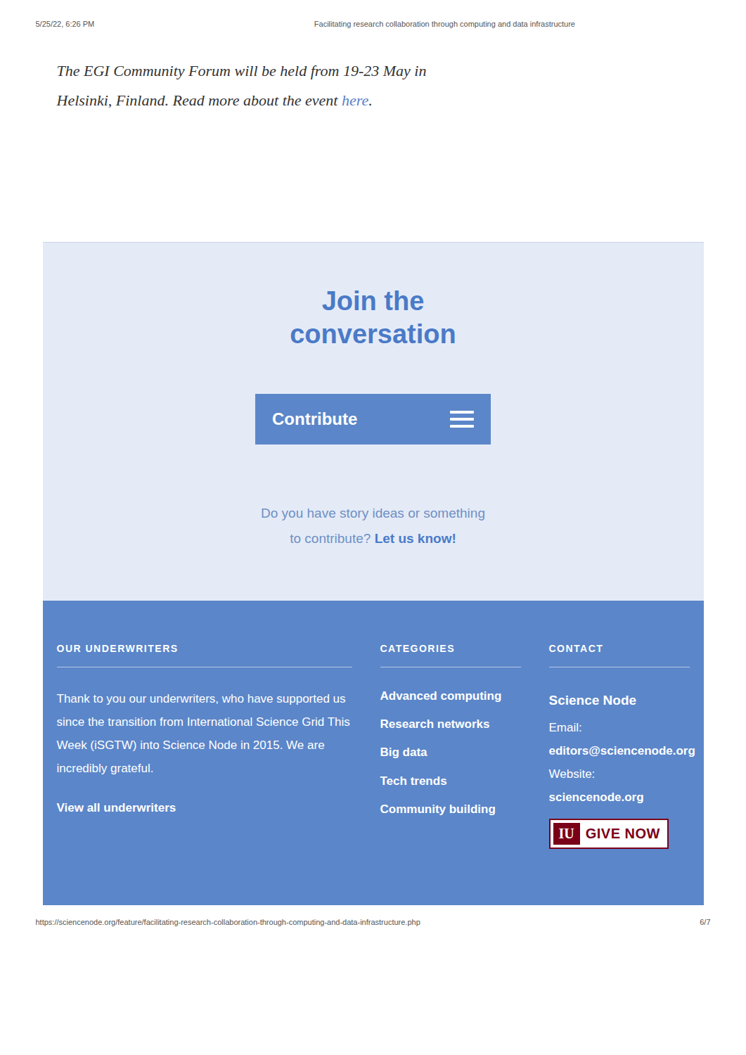5/25/22, 6:26 PM Facilitating research collaboration through computing and data infrastructure
The EGI Community Forum will be held from 19-23 May in Helsinki, Finland. Read more about the event here.
Join the conversation
Contribute
Do you have story ideas or something to contribute? Let us know!
Our Underwriters
Thank to you our underwriters, who have supported us since the transition from International Science Grid This Week (iSGTW) into Science Node in 2015. We are incredibly grateful.
View all underwriters
Categories
Advanced computing
Research networks
Big data
Tech trends
Community building
Contact
Science Node Email: editors@sciencenode.org
Website: sciencenode.org
IU GIVE NOW
https://sciencenode.org/feature/facilitating-research-collaboration-through-computing-and-data-infrastructure.php 6/7